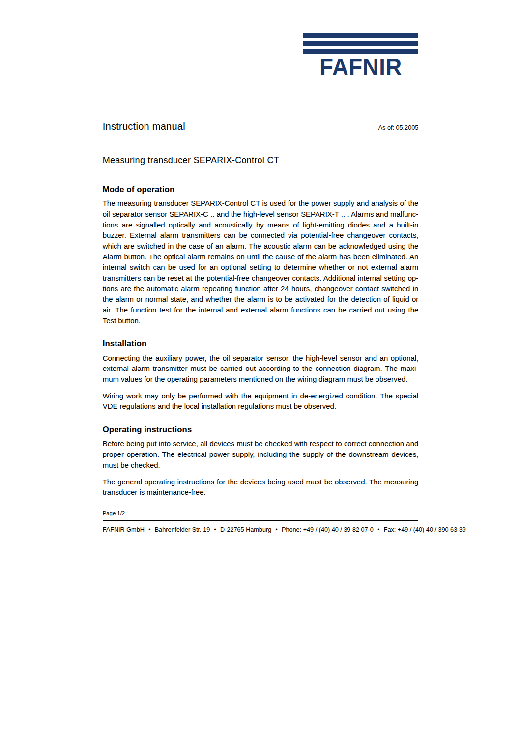FAFNIR
Instruction manual
As of: 05.2005
Measuring transducer SEPARIX-Control CT
Mode of operation
The measuring transducer SEPARIX-Control CT is used for the power supply and analysis of the oil separator sensor SEPARIX-C .. and the high-level sensor SEPARIX-T .. . Alarms and malfunctions are signalled optically and acoustically by means of light-emitting diodes and a built-in buzzer. External alarm transmitters can be connected via potential-free changeover contacts, which are switched in the case of an alarm. The acoustic alarm can be acknowledged using the Alarm button. The optical alarm remains on until the cause of the alarm has been eliminated. An internal switch can be used for an optional setting to determine whether or not external alarm transmitters can be reset at the potential-free changeover contacts. Additional internal setting options are the automatic alarm repeating function after 24 hours, changeover contact switched in the alarm or normal state, and whether the alarm is to be activated for the detection of liquid or air. The function test for the internal and external alarm functions can be carried out using the Test button.
Installation
Connecting the auxiliary power, the oil separator sensor, the high-level sensor and an optional, external alarm transmitter must be carried out according to the connection diagram. The maximum values for the operating parameters mentioned on the wiring diagram must be observed.
Wiring work may only be performed with the equipment in de-energized condition. The special VDE regulations and the local installation regulations must be observed.
Operating instructions
Before being put into service, all devices must be checked with respect to correct connection and proper operation. The electrical power supply, including the supply of the downstream devices, must be checked.
The general operating instructions for the devices being used must be observed. The measuring transducer is maintenance-free.
Page 1/2
FAFNIR GmbH Bahrenfelder Str. 19 D-22765 Hamburg Phone: +49 / (40) 40 / 39 82 07-0 Fax: +49 / (40) 40 / 390 63 39